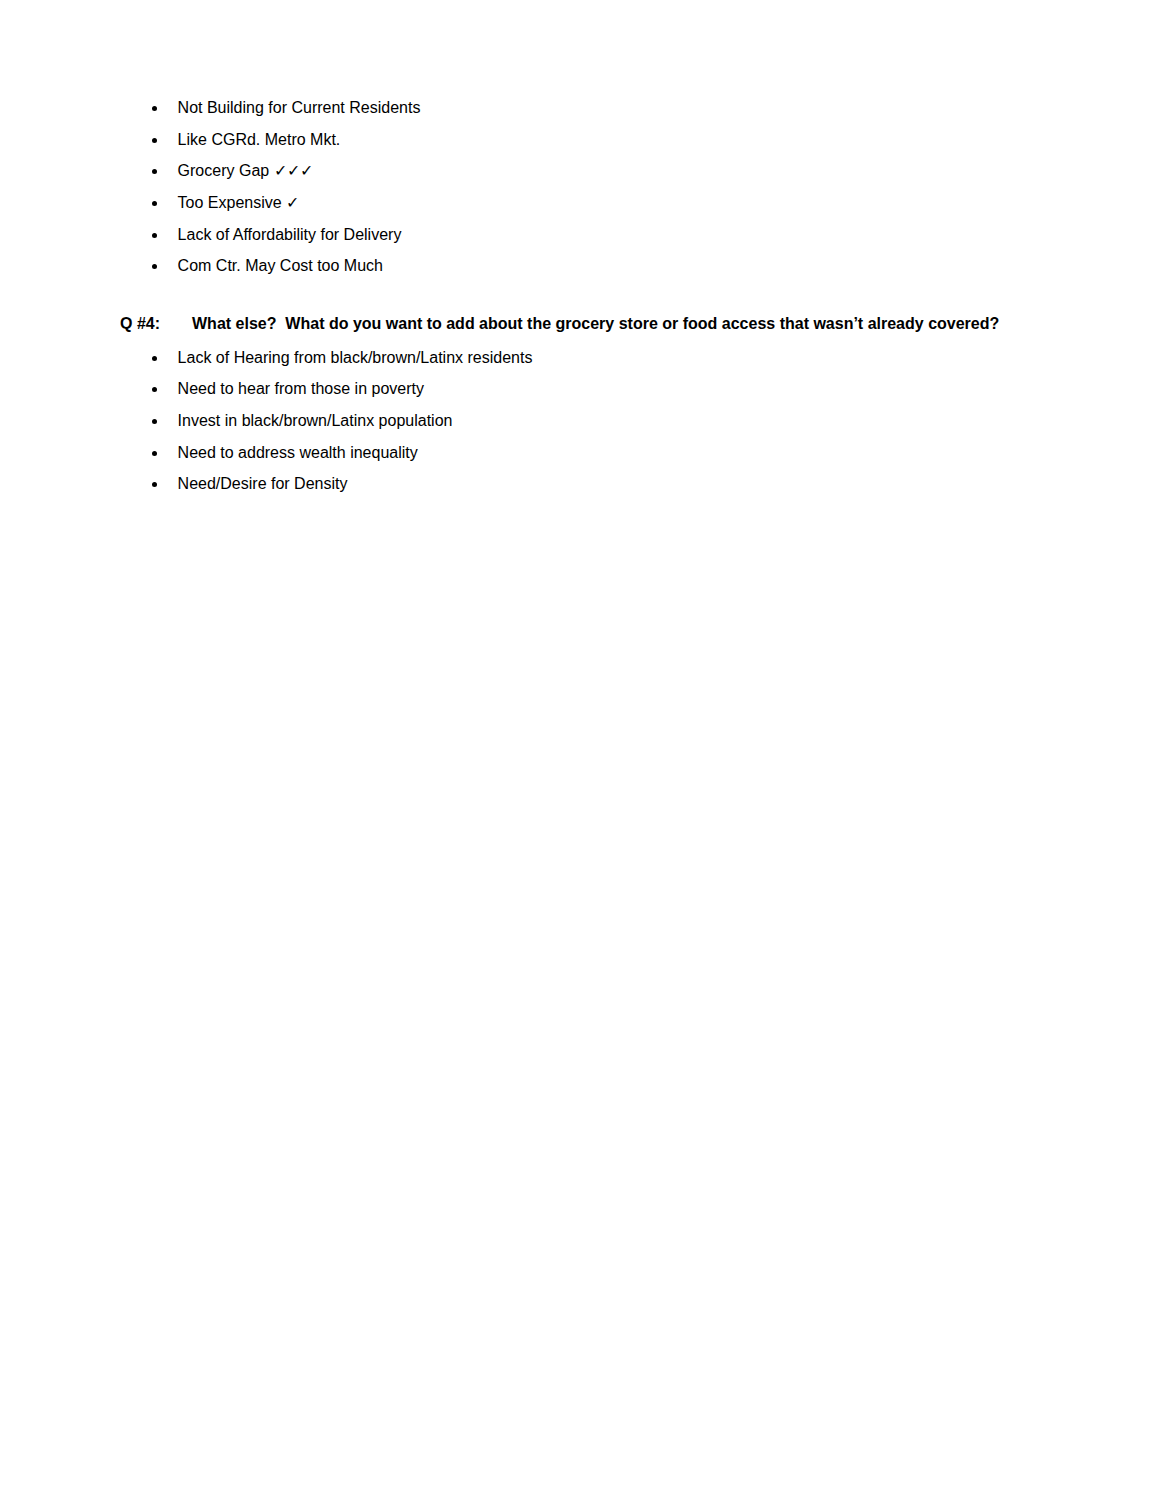Not Building for Current Residents
Like CGRd. Metro Mkt.
Grocery Gap ✓✓✓
Too Expensive ✓
Lack of Affordability for Delivery
Com Ctr. May Cost too Much
Q #4: What else? What do you want to add about the grocery store or food access that wasn’t already covered?
Lack of Hearing from black/brown/Latinx residents
Need to hear from those in poverty
Invest in black/brown/Latinx population
Need to address wealth inequality
Need/Desire for Density